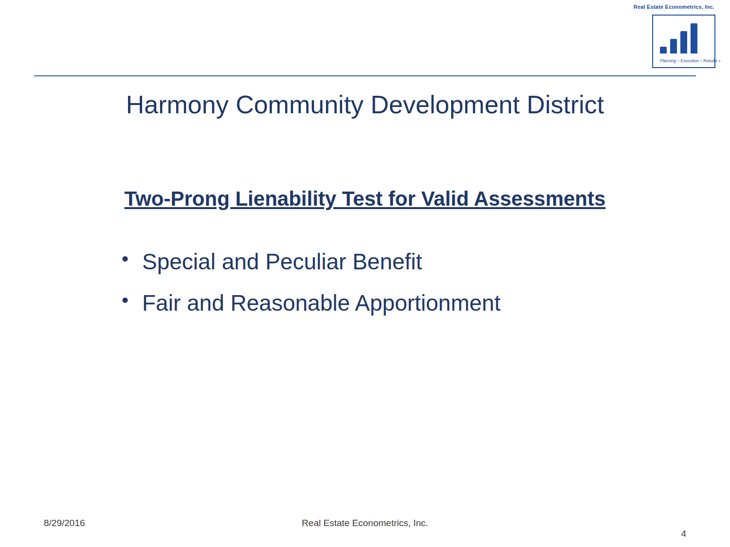Real Estate Econometrics, Inc.
Planning – Execution – Results ®
Harmony Community Development District
Two-Prong Lienability Test for Valid Assessments
Special and Peculiar Benefit
Fair and Reasonable Apportionment
8/29/2016
Real Estate Econometrics, Inc.
4